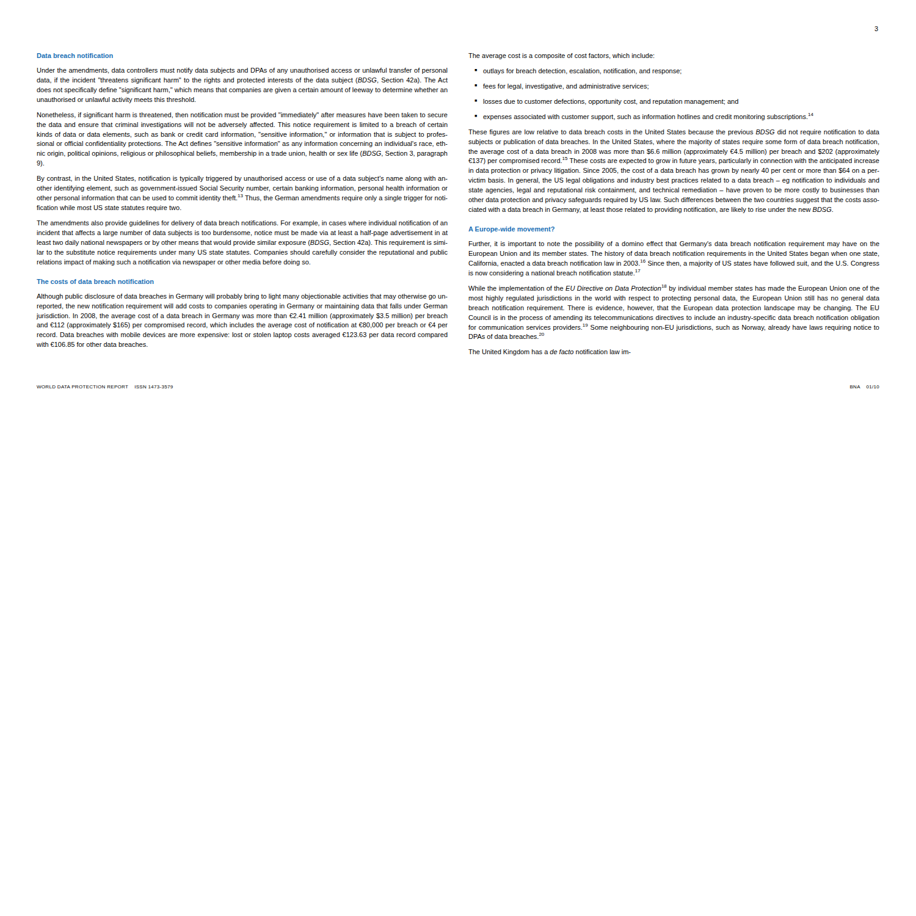3
Data breach notification
Under the amendments, data controllers must notify data subjects and DPAs of any unauthorised access or unlawful transfer of personal data, if the incident "threatens significant harm" to the rights and protected interests of the data subject (BDSG, Section 42a). The Act does not specifically define "significant harm," which means that companies are given a certain amount of leeway to determine whether an unauthorised or unlawful activity meets this threshold.
Nonetheless, if significant harm is threatened, then notification must be provided "immediately" after measures have been taken to secure the data and ensure that criminal investigations will not be adversely affected. This notice requirement is limited to a breach of certain kinds of data or data elements, such as bank or credit card information, "sensitive information," or information that is subject to professional or official confidentiality protections. The Act defines "sensitive information" as any information concerning an individual's race, ethnic origin, political opinions, religious or philosophical beliefs, membership in a trade union, health or sex life (BDSG, Section 3, paragraph 9).
By contrast, in the United States, notification is typically triggered by unauthorised access or use of a data subject's name along with another identifying element, such as government-issued Social Security number, certain banking information, personal health information or other personal information that can be used to commit identity theft.13 Thus, the German amendments require only a single trigger for notification while most US state statutes require two.
The amendments also provide guidelines for delivery of data breach notifications. For example, in cases where individual notification of an incident that affects a large number of data subjects is too burdensome, notice must be made via at least a half-page advertisement in at least two daily national newspapers or by other means that would provide similar exposure (BDSG, Section 42a). This requirement is similar to the substitute notice requirements under many US state statutes. Companies should carefully consider the reputational and public relations impact of making such a notification via newspaper or other media before doing so.
The costs of data breach notification
Although public disclosure of data breaches in Germany will probably bring to light many objectionable activities that may otherwise go unreported, the new notification requirement will add costs to companies operating in Germany or maintaining data that falls under German jurisdiction. In 2008, the average cost of a data breach in Germany was more than €2.41 million (approximately $3.5 million) per breach and €112 (approximately $165) per compromised record, which includes the average cost of notification at €80,000 per breach or €4 per record. Data breaches with mobile devices are more expensive: lost or stolen laptop costs averaged €123.63 per data record compared with €106.85 for other data breaches.
The average cost is a composite of cost factors, which include:
outlays for breach detection, escalation, notification, and response;
fees for legal, investigative, and administrative services;
losses due to customer defections, opportunity cost, and reputation management; and
expenses associated with customer support, such as information hotlines and credit monitoring subscriptions.14
These figures are low relative to data breach costs in the United States because the previous BDSG did not require notification to data subjects or publication of data breaches. In the United States, where the majority of states require some form of data breach notification, the average cost of a data breach in 2008 was more than $6.6 million (approximately €4.5 million) per breach and $202 (approximately €137) per compromised record.15 These costs are expected to grow in future years, particularly in connection with the anticipated increase in data protection or privacy litigation. Since 2005, the cost of a data breach has grown by nearly 40 per cent or more than $64 on a per-victim basis. In general, the US legal obligations and industry best practices related to a data breach – eg notification to individuals and state agencies, legal and reputational risk containment, and technical remediation – have proven to be more costly to businesses than other data protection and privacy safeguards required by US law. Such differences between the two countries suggest that the costs associated with a data breach in Germany, at least those related to providing notification, are likely to rise under the new BDSG.
A Europe-wide movement?
Further, it is important to note the possibility of a domino effect that Germany's data breach notification requirement may have on the European Union and its member states. The history of data breach notification requirements in the United States began when one state, California, enacted a data breach notification law in 2003.16 Since then, a majority of US states have followed suit, and the U.S. Congress is now considering a national breach notification statute.17
While the implementation of the EU Directive on Data Protection18 by individual member states has made the European Union one of the most highly regulated jurisdictions in the world with respect to protecting personal data, the European Union still has no general data breach notification requirement. There is evidence, however, that the European data protection landscape may be changing. The EU Council is in the process of amending its telecommunications directives to include an industry-specific data breach notification obligation for communication services providers.19 Some neighbouring non-EU jurisdictions, such as Norway, already have laws requiring notice to DPAs of data breaches.20
The United Kingdom has a de facto notification law im-
World Data Protection Report ISSN 1473-3579
BNA 01/10